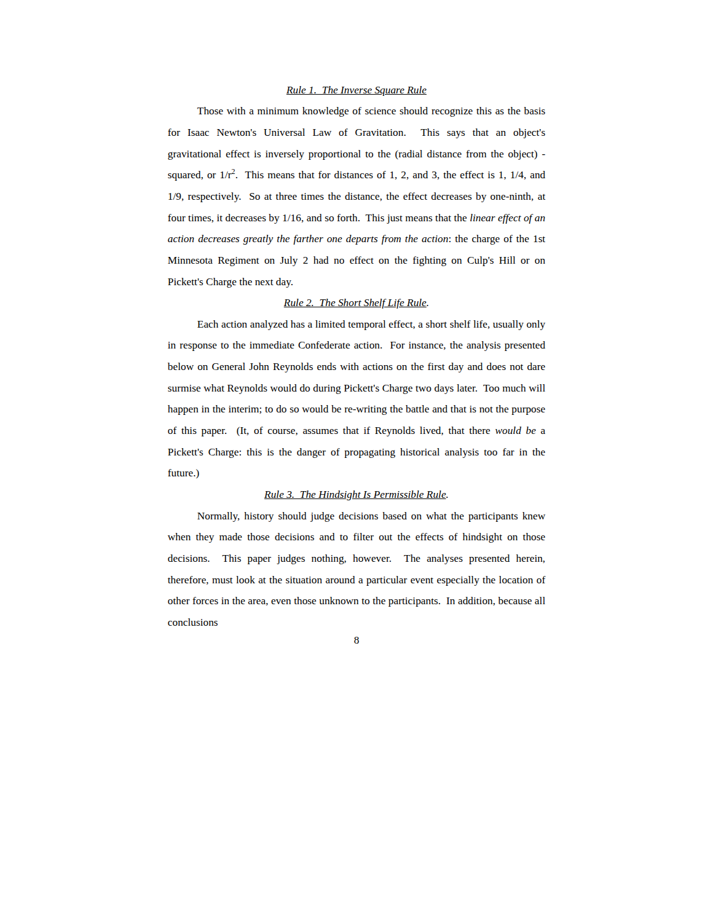Rule 1. The Inverse Square Rule
Those with a minimum knowledge of science should recognize this as the basis for Isaac Newton's Universal Law of Gravitation. This says that an object's gravitational effect is inversely proportional to the (radial distance from the object) - squared, or 1/r2. This means that for distances of 1, 2, and 3, the effect is 1, 1/4, and 1/9, respectively. So at three times the distance, the effect decreases by one-ninth, at four times, it decreases by 1/16, and so forth. This just means that the linear effect of an action decreases greatly the farther one departs from the action: the charge of the 1st Minnesota Regiment on July 2 had no effect on the fighting on Culp's Hill or on Pickett's Charge the next day.
Rule 2. The Short Shelf Life Rule.
Each action analyzed has a limited temporal effect, a short shelf life, usually only in response to the immediate Confederate action. For instance, the analysis presented below on General John Reynolds ends with actions on the first day and does not dare surmise what Reynolds would do during Pickett's Charge two days later. Too much will happen in the interim; to do so would be re-writing the battle and that is not the purpose of this paper. (It, of course, assumes that if Reynolds lived, that there would be a Pickett's Charge: this is the danger of propagating historical analysis too far in the future.)
Rule 3. The Hindsight Is Permissible Rule.
Normally, history should judge decisions based on what the participants knew when they made those decisions and to filter out the effects of hindsight on those decisions. This paper judges nothing, however. The analyses presented herein, therefore, must look at the situation around a particular event especially the location of other forces in the area, even those unknown to the participants. In addition, because all conclusions
8